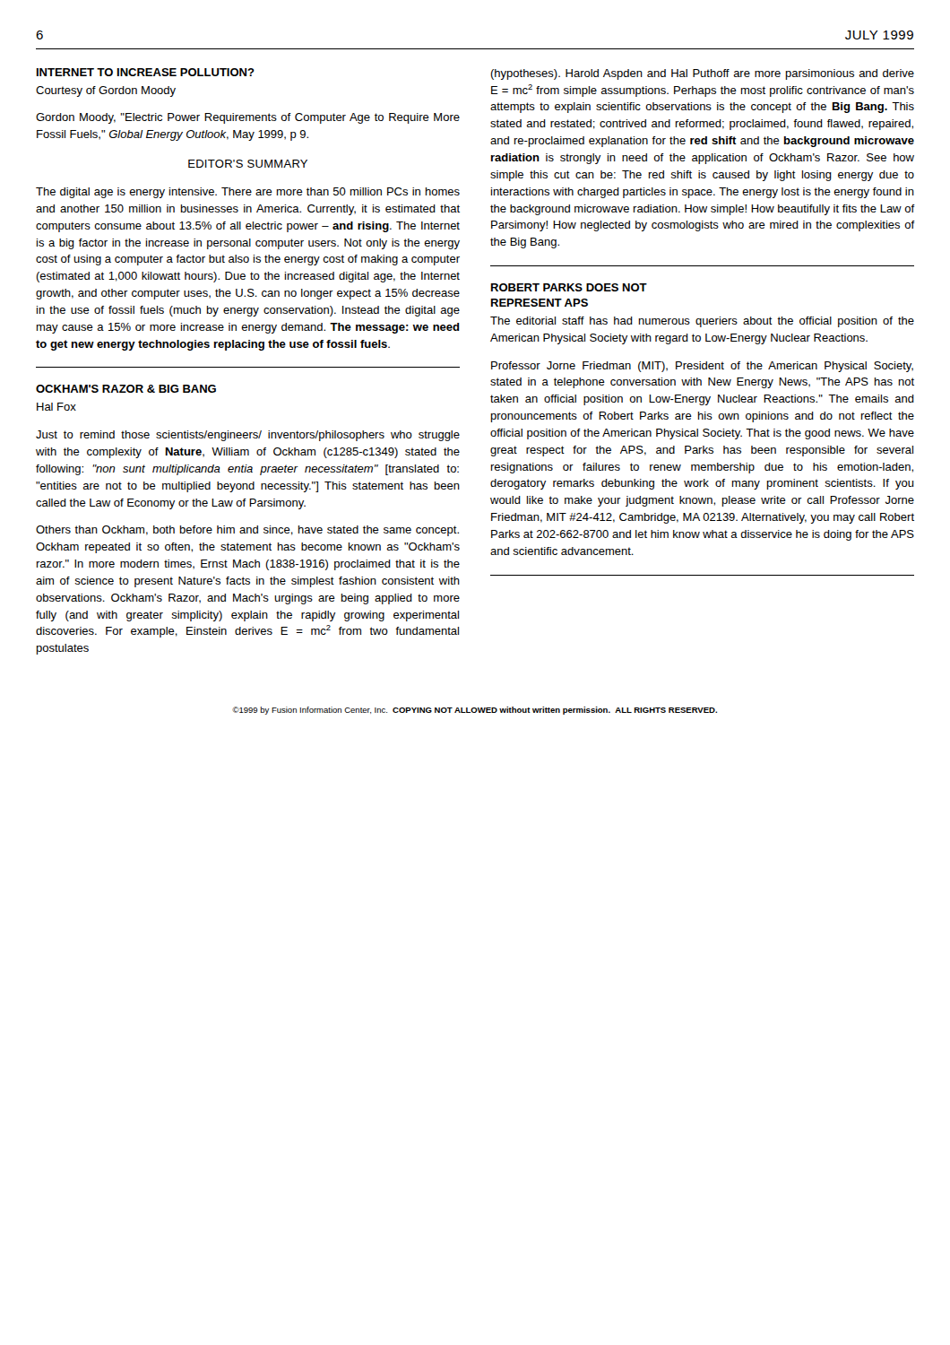6 JULY 1999
Internet to Increase Pollution?
Courtesy of Gordon Moody
Gordon Moody, "Electric Power Requirements of Computer Age to Require More Fossil Fuels," Global Energy Outlook, May 1999, p 9.
EDITOR'S SUMMARY
The digital age is energy intensive. There are more than 50 million PCs in homes and another 150 million in businesses in America. Currently, it is estimated that computers consume about 13.5% of all electric power – and rising. The Internet is a big factor in the increase in personal computer users. Not only is the energy cost of using a computer a factor but also is the energy cost of making a computer (estimated at 1,000 kilowatt hours). Due to the increased digital age, the Internet growth, and other computer uses, the U.S. can no longer expect a 15% decrease in the use of fossil fuels (much by energy conservation). Instead the digital age may cause a 15% or more increase in energy demand. The message: we need to get new energy technologies replacing the use of fossil fuels.
Ockham's Razor & Big Bang
Hal Fox
Just to remind those scientists/engineers/ inventors/philosophers who struggle with the complexity of Nature, William of Ockham (c1285-c1349) stated the following: "non sunt multiplicanda entia praeter necessitatem" [translated to: "entities are not to be multiplied beyond necessity."] This statement has been called the Law of Economy or the Law of Parsimony.
Others than Ockham, both before him and since, have stated the same concept. Ockham repeated it so often, the statement has become known as "Ockham's razor." In more modern times, Ernst Mach (1838-1916) proclaimed that it is the aim of science to present Nature's facts in the simplest fashion consistent with observations. Ockham's Razor, and Mach's urgings are being applied to more fully (and with greater simplicity) explain the rapidly growing experimental discoveries. For example, Einstein derives E = mc2 from two fundamental postulates
(hypotheses). Harold Aspden and Hal Puthoff are more parsimonious and derive E = mc2 from simple assumptions. Perhaps the most prolific contrivance of man's attempts to explain scientific observations is the concept of the Big Bang. This stated and restated; contrived and reformed; proclaimed, found flawed, repaired, and re-proclaimed explanation for the red shift and the background microwave radiation is strongly in need of the application of Ockham's Razor. See how simple this cut can be: The red shift is caused by light losing energy due to interactions with charged particles in space. The energy lost is the energy found in the background microwave radiation. How simple! How beautifully it fits the Law of Parsimony! How neglected by cosmologists who are mired in the complexities of the Big Bang.
Robert Parks Does Not
Represent APS
The editorial staff has had numerous queriers about the official position of the American Physical Society with regard to Low-Energy Nuclear Reactions.
Professor Jorne Friedman (MIT), President of the American Physical Society, stated in a telephone conversation with New Energy News, "The APS has not taken an official position on Low-Energy Nuclear Reactions." The emails and pronouncements of Robert Parks are his own opinions and do not reflect the official position of the American Physical Society. That is the good news. We have great respect for the APS, and Parks has been responsible for several resignations or failures to renew membership due to his emotion-laden, derogatory remarks debunking the work of many prominent scientists. If you would like to make your judgment known, please write or call Professor Jorne Friedman, MIT #24-412, Cambridge, MA 02139. Alternatively, you may call Robert Parks at 202-662-8700 and let him know what a disservice he is doing for the APS and scientific advancement.
©1999 by Fusion Information Center, Inc. COPYING NOT ALLOWED without written permission. ALL RIGHTS RESERVED.